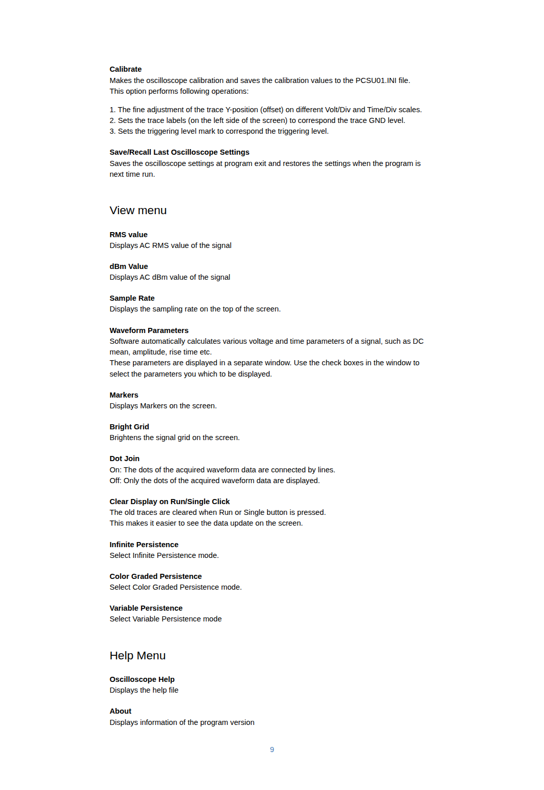Calibrate
Makes the oscilloscope calibration and saves the calibration values to the PCSU01.INI file.
This option performs following operations:
1. The fine adjustment of the trace Y-position (offset) on different Volt/Div and Time/Div scales.
2. Sets the trace labels (on the left side of the screen) to correspond the trace GND level.
3. Sets the triggering level mark to correspond the triggering level.
Save/Recall Last Oscilloscope Settings
Saves the oscilloscope settings at program exit and restores the settings when the program is next time run.
View menu
RMS value
Displays AC RMS value of the signal
dBm Value
Displays AC dBm value of the signal
Sample Rate
Displays the sampling rate on the top of the screen.
Waveform Parameters
Software automatically calculates various voltage and time parameters of a signal, such as DC mean, amplitude, rise time etc.
These parameters are displayed in a separate window. Use the check boxes in the window to select the parameters you which to be displayed.
Markers
Displays Markers on the screen.
Bright Grid
Brightens the signal grid on the screen.
Dot Join
On: The dots of the acquired waveform data are connected by lines.
Off: Only the dots of the acquired waveform data are displayed.
Clear Display on Run/Single Click
The old traces are cleared when Run or Single button is pressed.
This makes it easier to see the data update on the screen.
Infinite Persistence
Select Infinite Persistence mode.
Color Graded Persistence
Select Color Graded Persistence mode.
Variable Persistence
Select Variable Persistence mode
Help Menu
Oscilloscope Help
Displays the help file
About
Displays information of the program version
9